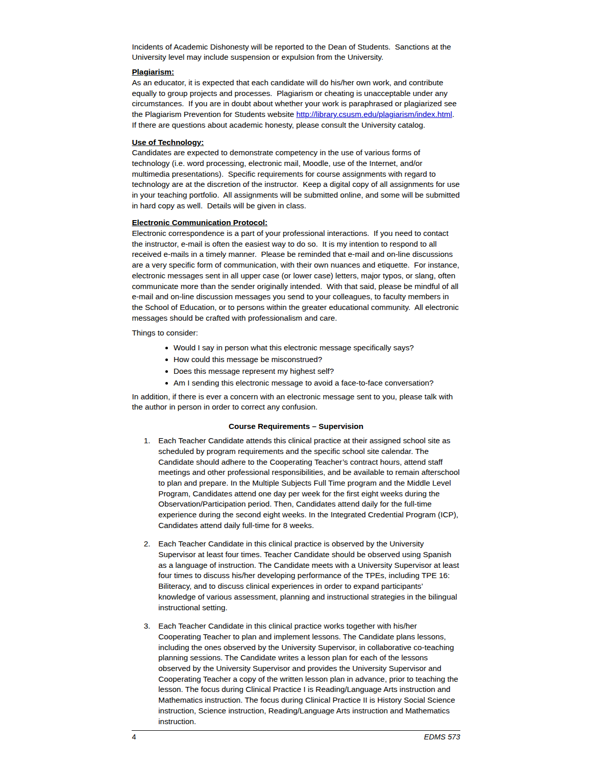Incidents of Academic Dishonesty will be reported to the Dean of Students. Sanctions at the University level may include suspension or expulsion from the University.
Plagiarism:
As an educator, it is expected that each candidate will do his/her own work, and contribute equally to group projects and processes. Plagiarism or cheating is unacceptable under any circumstances. If you are in doubt about whether your work is paraphrased or plagiarized see the Plagiarism Prevention for Students website http://library.csusm.edu/plagiarism/index.html. If there are questions about academic honesty, please consult the University catalog.
Use of Technology:
Candidates are expected to demonstrate competency in the use of various forms of technology (i.e. word processing, electronic mail, Moodle, use of the Internet, and/or multimedia presentations). Specific requirements for course assignments with regard to technology are at the discretion of the instructor. Keep a digital copy of all assignments for use in your teaching portfolio. All assignments will be submitted online, and some will be submitted in hard copy as well. Details will be given in class.
Electronic Communication Protocol:
Electronic correspondence is a part of your professional interactions. If you need to contact the instructor, e-mail is often the easiest way to do so. It is my intention to respond to all received e-mails in a timely manner. Please be reminded that e-mail and on-line discussions are a very specific form of communication, with their own nuances and etiquette. For instance, electronic messages sent in all upper case (or lower case) letters, major typos, or slang, often communicate more than the sender originally intended. With that said, please be mindful of all e-mail and on-line discussion messages you send to your colleagues, to faculty members in the School of Education, or to persons within the greater educational community. All electronic messages should be crafted with professionalism and care.
Things to consider:
Would I say in person what this electronic message specifically says?
How could this message be misconstrued?
Does this message represent my highest self?
Am I sending this electronic message to avoid a face-to-face conversation?
In addition, if there is ever a concern with an electronic message sent to you, please talk with the author in person in order to correct any confusion.
Course Requirements – Supervision
Each Teacher Candidate attends this clinical practice at their assigned school site as scheduled by program requirements and the specific school site calendar. The Candidate should adhere to the Cooperating Teacher’s contract hours, attend staff meetings and other professional responsibilities, and be available to remain afterschool to plan and prepare. In the Multiple Subjects Full Time program and the Middle Level Program, Candidates attend one day per week for the first eight weeks during the Observation/Participation period. Then, Candidates attend daily for the full-time experience during the second eight weeks. In the Integrated Credential Program (ICP), Candidates attend daily full-time for 8 weeks.
Each Teacher Candidate in this clinical practice is observed by the University Supervisor at least four times. Teacher Candidate should be observed using Spanish as a language of instruction. The Candidate meets with a University Supervisor at least four times to discuss his/her developing performance of the TPEs, including TPE 16: Biliteracy, and to discuss clinical experiences in order to expand participants’ knowledge of various assessment, planning and instructional strategies in the bilingual instructional setting.
Each Teacher Candidate in this clinical practice works together with his/her Cooperating Teacher to plan and implement lessons. The Candidate plans lessons, including the ones observed by the University Supervisor, in collaborative co-teaching planning sessions. The Candidate writes a lesson plan for each of the lessons observed by the University Supervisor and provides the University Supervisor and Cooperating Teacher a copy of the written lesson plan in advance, prior to teaching the lesson. The focus during Clinical Practice I is Reading/Language Arts instruction and Mathematics instruction. The focus during Clinical Practice II is History Social Science instruction, Science instruction, Reading/Language Arts instruction and Mathematics instruction.
4 EDMS 573